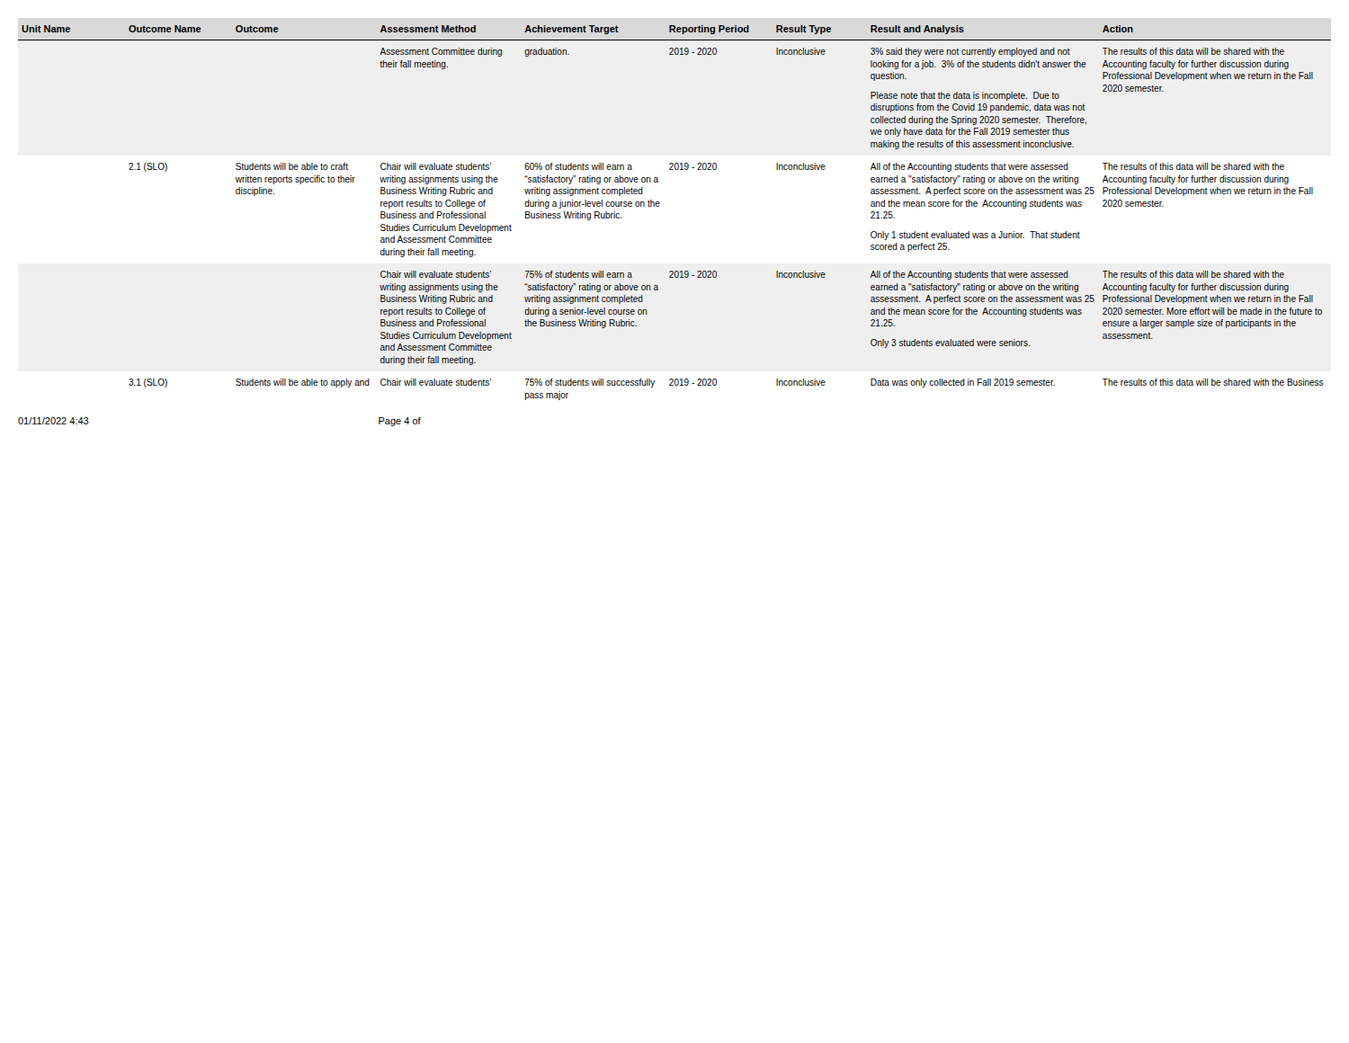| Unit Name | Outcome Name | Outcome | Assessment Method | Achievement Target | Reporting Period | Result Type | Result and Analysis | Action |
| --- | --- | --- | --- | --- | --- | --- | --- | --- |
| | | | Assessment Committee during their fall meeting. | graduation. | 2019 - 2020 | Inconclusive | 3% said they were not currently employed and not looking for a job. 3% of the students didn't answer the question. Please note that the data is incomplete. Due to disruptions from the Covid 19 pandemic, data was not collected during the Spring 2020 semester. Therefore, we only have data for the Fall 2019 semester thus making the results of this assessment inconclusive. | The results of this data will be shared with the Accounting faculty for further discussion during Professional Development when we return in the Fall 2020 semester. |
| | 2.1 (SLO) | Students will be able to craft written reports specific to their discipline. | Chair will evaluate students’ writing assignments using the Business Writing Rubric and report results to College of Business and Professional Studies Curriculum Development and Assessment Committee during their fall meeting. | 60% of students will earn a “satisfactory” rating or above on a writing assignment completed during a junior-level course on the Business Writing Rubric. | 2019 - 2020 | Inconclusive | All of the Accounting students that were assessed earned a "satisfactory" rating or above on the writing assessment. A perfect score on the assessment was 25 and the mean score for the Accounting students was 21.25. Only 1 student evaluated was a Junior. That student scored a perfect 25. | The results of this data will be shared with the Accounting faculty for further discussion during Professional Development when we return in the Fall 2020 semester. |
| | | | Chair will evaluate students’ writing assignments using the Business Writing Rubric and report results to College of Business and Professional Studies Curriculum Development and Assessment Committee during their fall meeting. | 75% of students will earn a “satisfactory” rating or above on a writing assignment completed during a senior-level course on the Business Writing Rubric. | 2019 - 2020 | Inconclusive | All of the Accounting students that were assessed earned a "satisfactory" rating or above on the writing assessment. A perfect score on the assessment was 25 and the mean score for the Accounting students was 21.25. Only 3 students evaluated were seniors. | The results of this data will be shared with the Accounting faculty for further discussion during Professional Development when we return in the Fall 2020 semester. More effort will be made in the future to ensure a larger sample size of participants in the assessment. |
| | 3.1 (SLO) | Students will be able to apply and | Chair will evaluate students’ | 75% of students will successfully pass major | 2019 - 2020 | Inconclusive | Data was only collected in Fall 2019 semester. | The results of this data will be shared with the Business |
01/11/2022 4:43
Page 4 of